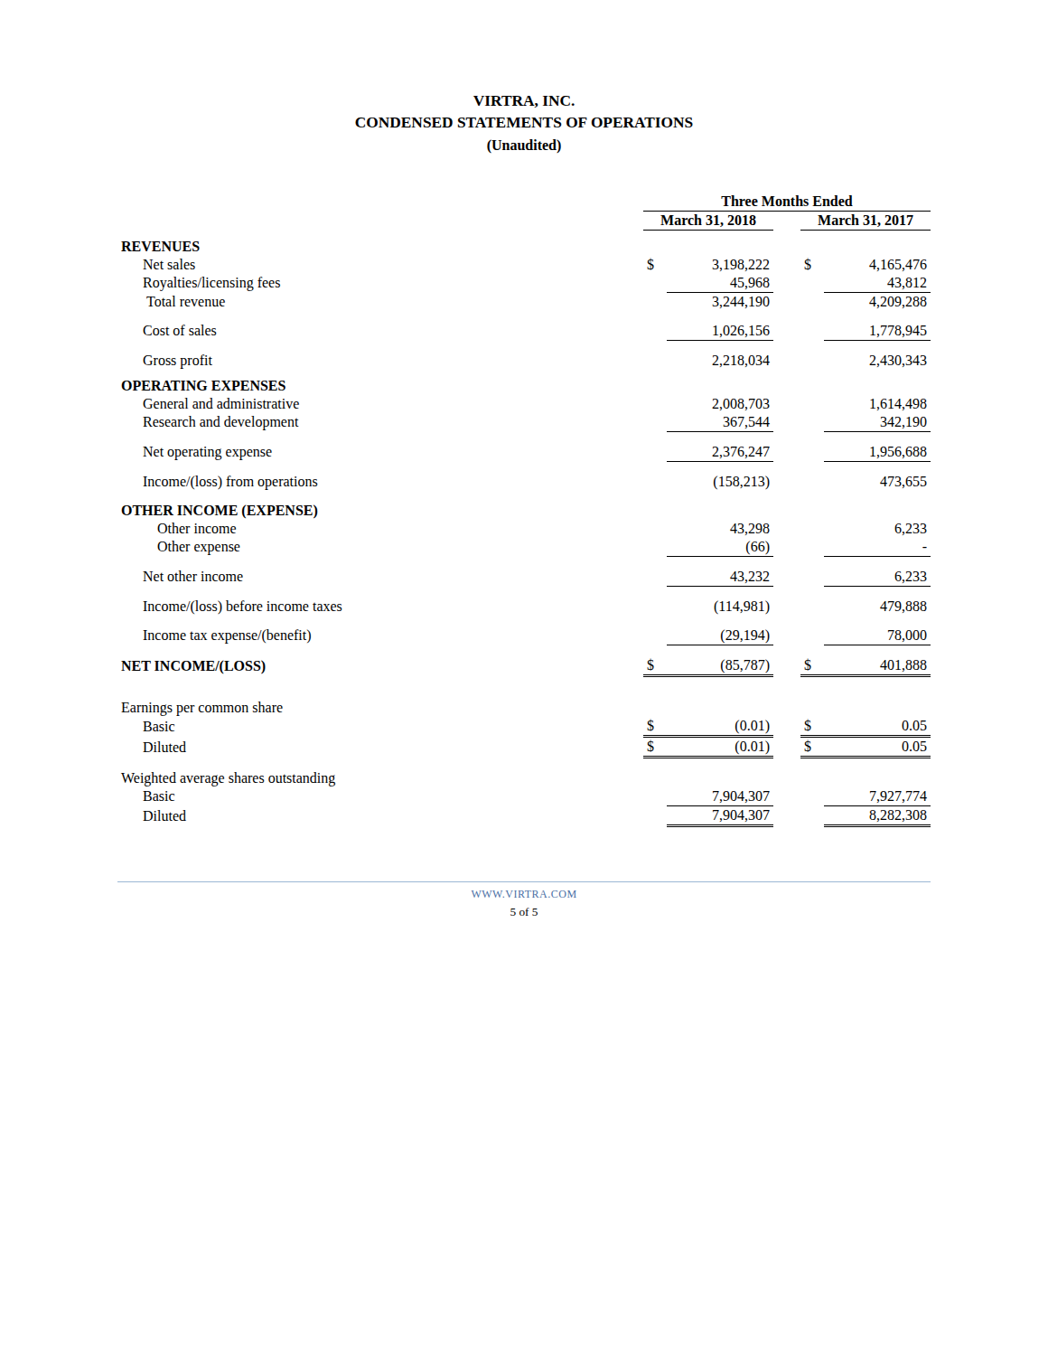VIRTRA, INC.
CONDENSED STATEMENTS OF OPERATIONS
(Unaudited)
| | | Three Months Ended |
| | | March 31, 2018 | | March 31, 2017 |
| REVENUES | | | | | | |
| Net sales | | $ | 3,198,222 | | $ | 4,165,476 |
| Royalties/licensing fees | | | 45,968 | | | 43,812 |
| Total revenue | | | 3,244,190 | | | 4,209,288 |
| Cost of sales | | | 1,026,156 | | | 1,778,945 |
| Gross profit | | | 2,218,034 | | | 2,430,343 |
| OPERATING EXPENSES | | | | | | |
| General and administrative | | | 2,008,703 | | | 1,614,498 |
| Research and development | | | 367,544 | | | 342,190 |
| Net operating expense | | | 2,376,247 | | | 1,956,688 |
| Income/(loss) from operations | | | (158,213) | | | 473,655 |
| OTHER INCOME (EXPENSE) | | | | | | |
| Other income | | | 43,298 | | | 6,233 |
| Other expense | | | (66) | | | - |
| Net other income | | | 43,232 | | | 6,233 |
| Income/(loss) before income taxes | | | (114,981) | | | 479,888 |
| Income tax expense/(benefit) | | | (29,194) | | | 78,000 |
| NET INCOME/(LOSS) | | $ | (85,787) | | $ | 401,888 |
| Earnings per common share | | | | | | |
| Basic | | $ | (0.01) | | $ | 0.05 |
| Diluted | | $ | (0.01) | | $ | 0.05 |
| Weighted average shares outstanding | | | | | | |
| Basic | | | 7,904,307 | | | 7,927,774 |
| Diluted | | | 7,904,307 | | | 8,282,308 |
WWW.VIRTRA.COM
5 of 5